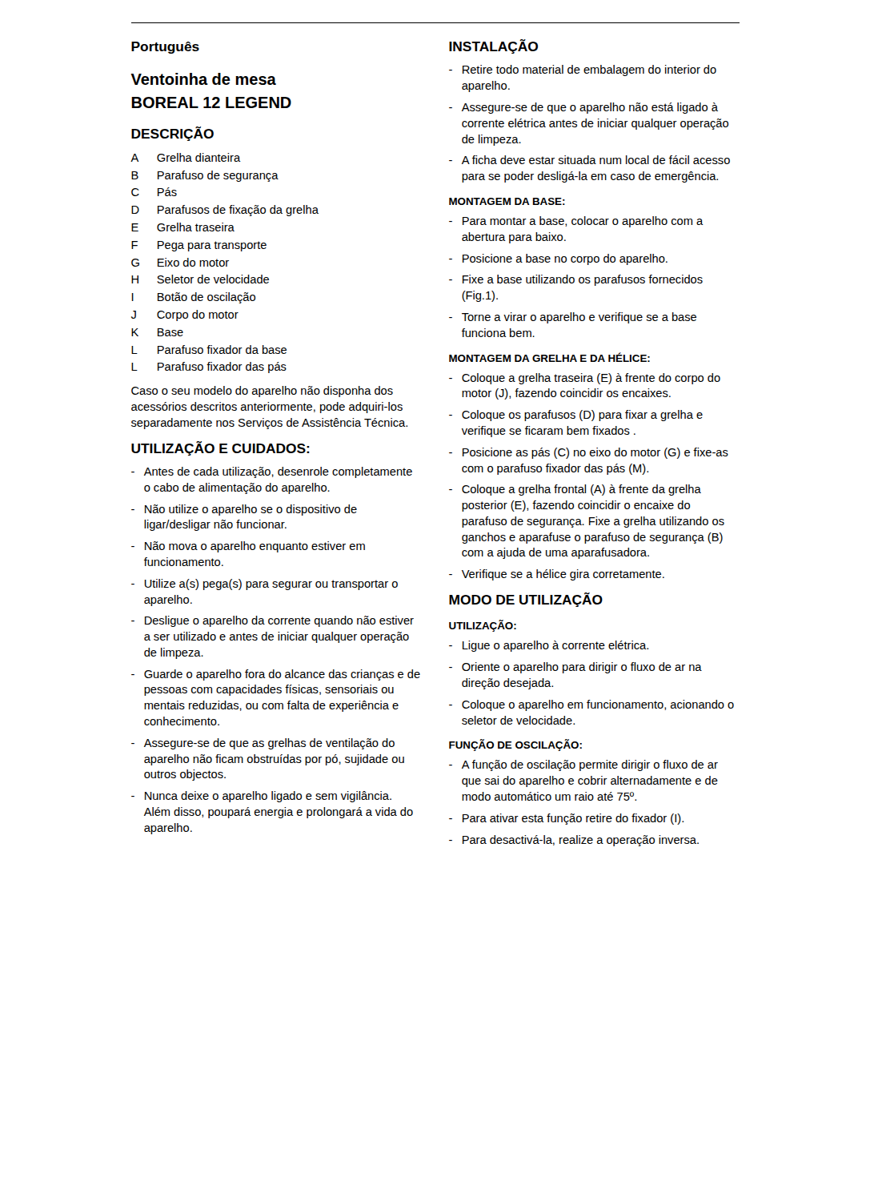Português
Ventoinha de mesa
BOREAL 12 LEGEND
DESCRIÇÃO
AGrelha dianteira
BParafuso de segurança
CPás
DParafusos de fixação da grelha
EGrelha traseira
FPega para transporte
GEixo do motor
HSeletor de velocidade
IBotão de oscilação
JCorpo do motor
KBase
LParafuso fixador da base
LParafuso fixador das pás
Caso o seu modelo do aparelho não disponha dos acessórios descritos anteriormente, pode adquiri-los separadamente nos Serviços de Assistência Técnica.
UTILIZAÇÃO E CUIDADOS:
Antes de cada utilização, desenrole completamente o cabo de alimentação do aparelho.
Não utilize o aparelho se o dispositivo de ligar/desligar não funcionar.
Não mova o aparelho enquanto estiver em funcionamento.
Utilize a(s) pega(s) para segurar ou transportar o aparelho.
Desligue o aparelho da corrente quando não estiver a ser utilizado e antes de iniciar qualquer operação de limpeza.
Guarde o aparelho fora do alcance das crianças e de pessoas com capacidades físicas, sensoriais ou mentais reduzidas, ou com falta de experiência e conhecimento.
Assegure-se de que as grelhas de ventilação do aparelho não ficam obstruídas por pó, sujidade ou outros objectos.
Nunca deixe o aparelho ligado e sem vigilância. Além disso, poupará energia e prolongará a vida do aparelho.
INSTALAÇÃO
Retire todo material de embalagem do interior do aparelho.
Assegure-se de que o aparelho não está ligado à corrente elétrica antes de iniciar qualquer operação de limpeza.
A ficha deve estar situada num local de fácil acesso para se poder desligá-la em caso de emergência.
MONTAGEM DA BASE:
Para montar a base, colocar o aparelho com a abertura para baixo.
Posicione a base no corpo do aparelho.
Fixe a base utilizando os parafusos fornecidos (Fig.1).
Torne a virar o aparelho e verifique se a base funciona bem.
MONTAGEM DA GRELHA E DA HÉLICE:
Coloque a grelha traseira (E) à frente do corpo do motor (J), fazendo coincidir os encaixes.
Coloque os parafusos (D) para fixar a grelha e verifique se ficaram bem fixados .
Posicione as pás (C) no eixo do motor (G) e fixe-as com o parafuso fixador das pás (M).
Coloque a grelha frontal (A) à frente da grelha posterior (E), fazendo coincidir o encaixe do parafuso de segurança. Fixe a grelha utilizando os ganchos e aparafuse o parafuso de segurança (B) com a ajuda de uma aparafusadora.
Verifique se a hélice gira corretamente.
MODO DE UTILIZAÇÃO
UTILIZAÇÃO:
Ligue o aparelho à corrente elétrica.
Oriente o aparelho para dirigir o fluxo de ar na direção desejada.
Coloque o aparelho em funcionamento, acionando o seletor de velocidade.
FUNÇÃO DE OSCILAÇÃO:
A função de oscilação permite dirigir o fluxo de ar que sai do aparelho e cobrir alternadamente e de modo automático um raio até 75º.
Para ativar esta função retire do fixador (I).
Para desactivá-la, realize a operação inversa.